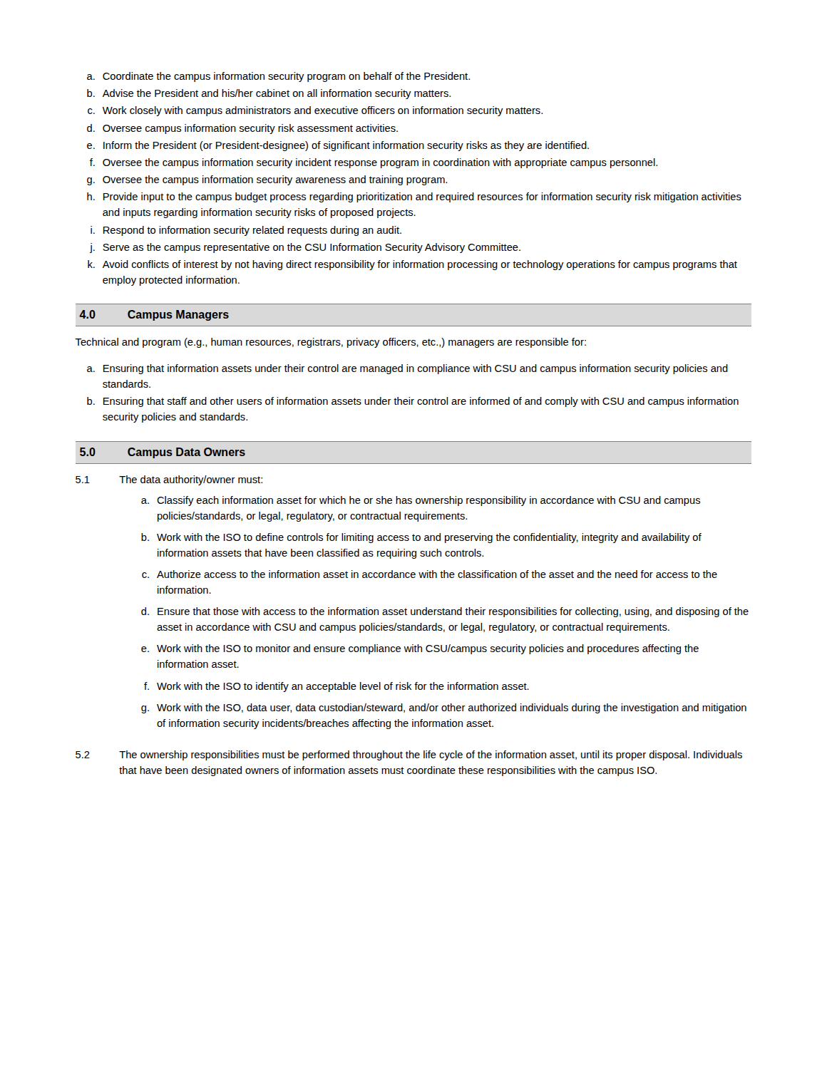Coordinate the campus information security program on behalf of the President.
Advise the President and his/her cabinet on all information security matters.
Work closely with campus administrators and executive officers on information security matters.
Oversee campus information security risk assessment activities.
Inform the President (or President-designee) of significant information security risks as they are identified.
Oversee the campus information security incident response program in coordination with appropriate campus personnel.
Oversee the campus information security awareness and training program.
Provide input to the campus budget process regarding prioritization and required resources for information security risk mitigation activities and inputs regarding information security risks of proposed projects.
Respond to information security related requests during an audit.
Serve as the campus representative on the CSU Information Security Advisory Committee.
Avoid conflicts of interest by not having direct responsibility for information processing or technology operations for campus programs that employ protected information.
4.0 Campus Managers
Technical and program (e.g., human resources, registrars, privacy officers, etc.,) managers are responsible for:
Ensuring that information assets under their control are managed in compliance with CSU and campus information security policies and standards.
Ensuring that staff and other users of information assets under their control are informed of and comply with CSU and campus information security policies and standards.
5.0 Campus Data Owners
5.1
The data authority/owner must:
Classify each information asset for which he or she has ownership responsibility in accordance with CSU and campus policies/standards, or legal, regulatory, or contractual requirements.
Work with the ISO to define controls for limiting access to and preserving the confidentiality, integrity and availability of information assets that have been classified as requiring such controls.
Authorize access to the information asset in accordance with the classification of the asset and the need for access to the information.
Ensure that those with access to the information asset understand their responsibilities for collecting, using, and disposing of the asset in accordance with CSU and campus policies/standards, or legal, regulatory, or contractual requirements.
Work with the ISO to monitor and ensure compliance with CSU/campus security policies and procedures affecting the information asset.
Work with the ISO to identify an acceptable level of risk for the information asset.
Work with the ISO, data user, data custodian/steward, and/or other authorized individuals during the investigation and mitigation of information security incidents/breaches affecting the information asset.
5.2
The ownership responsibilities must be performed throughout the life cycle of the information asset, until its proper disposal. Individuals that have been designated owners of information assets must coordinate these responsibilities with the campus ISO.